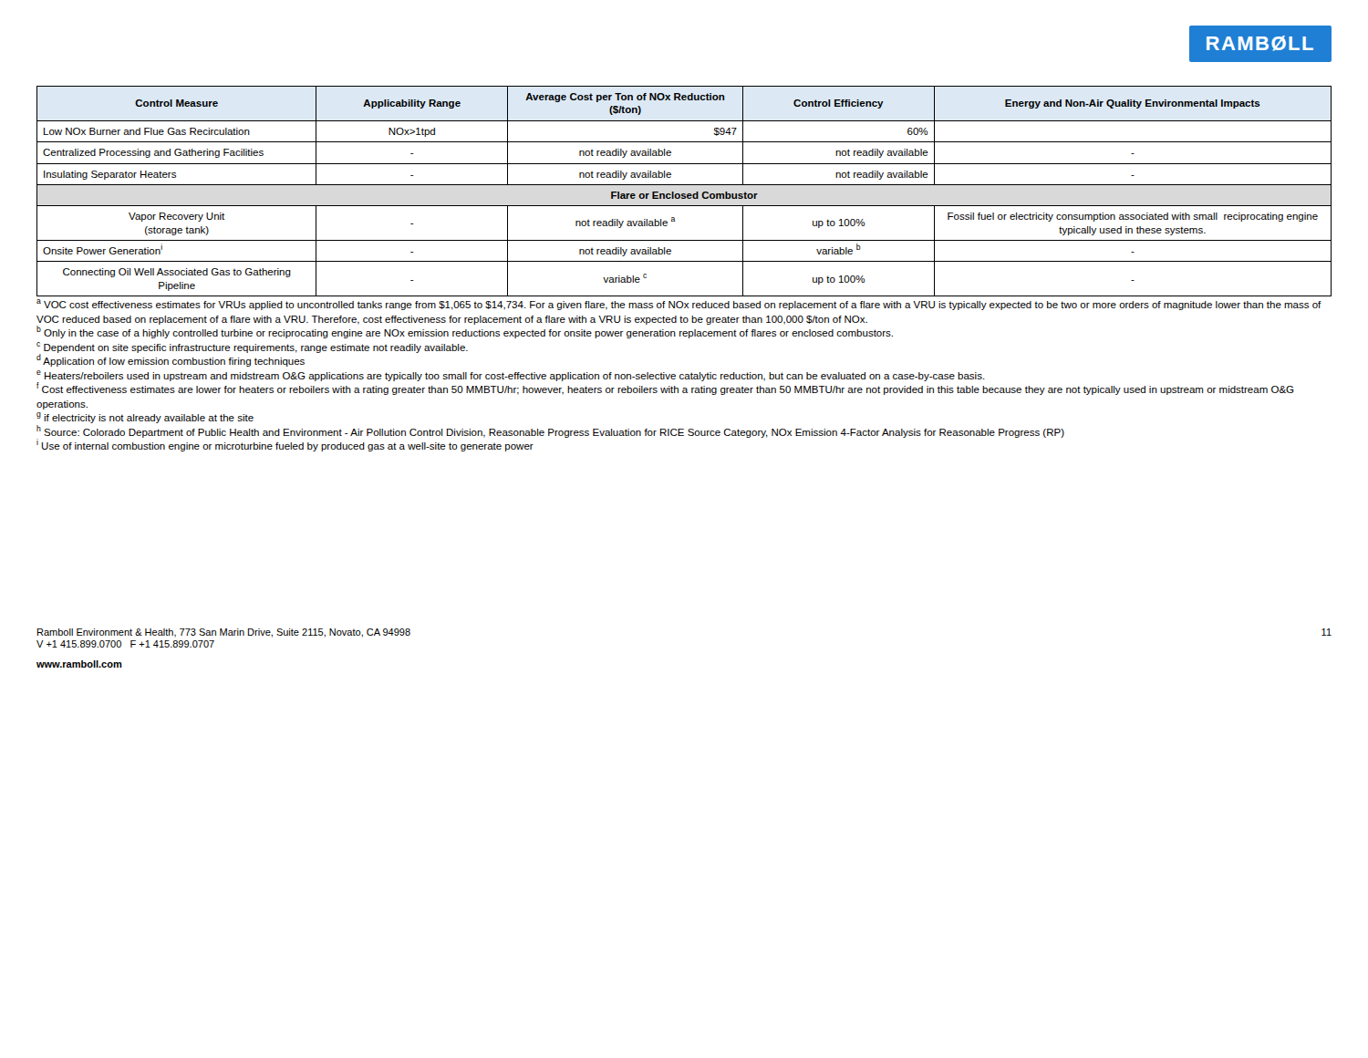RAMBØLL
| Control Measure | Applicability Range | Average Cost per Ton of NOx Reduction ($/ton) | Control Efficiency | Energy and Non-Air Quality Environmental Impacts |
| --- | --- | --- | --- | --- |
| Low NOx Burner and Flue Gas Recirculation | NOx>1tpd | $947 | 60% | |
| Centralized Processing and Gathering Facilities | - | not readily available | not readily available | - |
| Insulating Separator Heaters | - | not readily available | not readily available | - |
| Flare or Enclosed Combustor |
| Vapor Recovery Unit (storage tank) | - | not readily available a | up to 100% | Fossil fuel or electricity consumption associated with small reciprocating engine typically used in these systems. |
| Onsite Power Generation i | - | not readily available | variable b | - |
| Connecting Oil Well Associated Gas to Gathering Pipeline | - | variable c | up to 100% | - |
a VOC cost effectiveness estimates for VRUs applied to uncontrolled tanks range from $1,065 to $14,734. For a given flare, the mass of NOx reduced based on replacement of a flare with a VRU is typically expected to be two or more orders of magnitude lower than the mass of VOC reduced based on replacement of a flare with a VRU. Therefore, cost effectiveness for replacement of a flare with a VRU is expected to be greater than 100,000 $/ton of NOx.
b Only in the case of a highly controlled turbine or reciprocating engine are NOx emission reductions expected for onsite power generation replacement of flares or enclosed combustors.
c Dependent on site specific infrastructure requirements, range estimate not readily available.
d Application of low emission combustion firing techniques
e Heaters/reboilers used in upstream and midstream O&G applications are typically too small for cost-effective application of non-selective catalytic reduction, but can be evaluated on a case-by-case basis.
f Cost effectiveness estimates are lower for heaters or reboilers with a rating greater than 50 MMBTU/hr; however, heaters or reboilers with a rating greater than 50 MMBTU/hr are not provided in this table because they are not typically used in upstream or midstream O&G operations.
g if electricity is not already available at the site
h Source: Colorado Department of Public Health and Environment - Air Pollution Control Division, Reasonable Progress Evaluation for RICE Source Category, NOx Emission 4-Factor Analysis for Reasonable Progress (RP)
i Use of internal combustion engine or microturbine fueled by produced gas at a well-site to generate power
Ramboll Environment & Health, 773 San Marin Drive, Suite 2115, Novato, CA 94998 11
V +1 415.899.0700 F +1 415.899.0707
www.ramboll.com